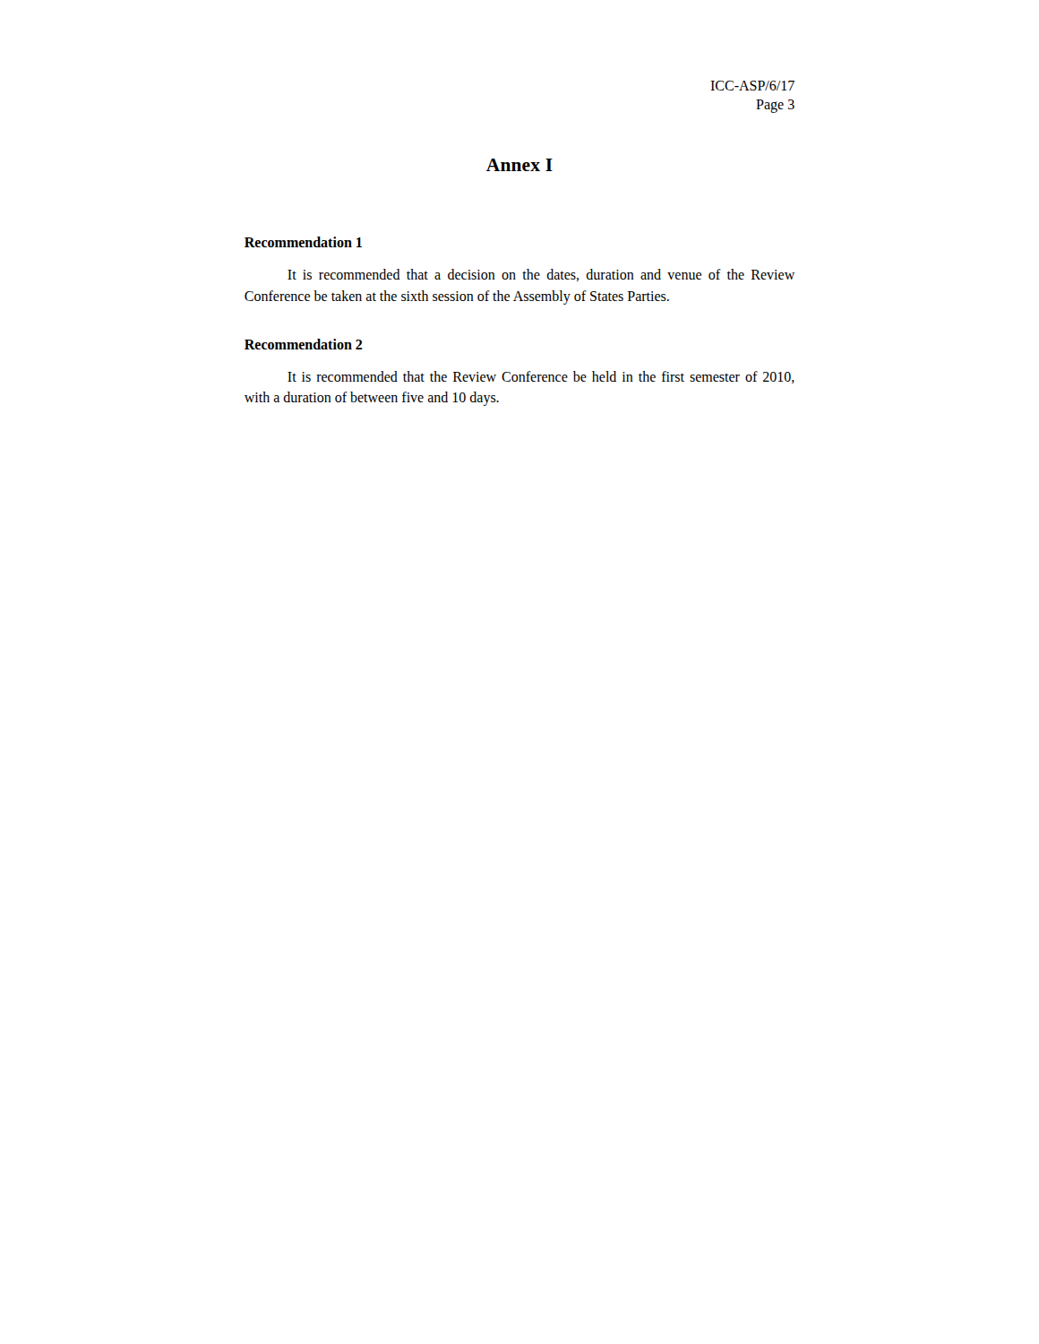ICC-ASP/6/17
Page 3
Annex I
Recommendation 1
It is recommended that a decision on the dates, duration and venue of the Review Conference be taken at the sixth session of the Assembly of States Parties.
Recommendation 2
It is recommended that the Review Conference be held in the first semester of 2010, with a duration of between five and 10 days.